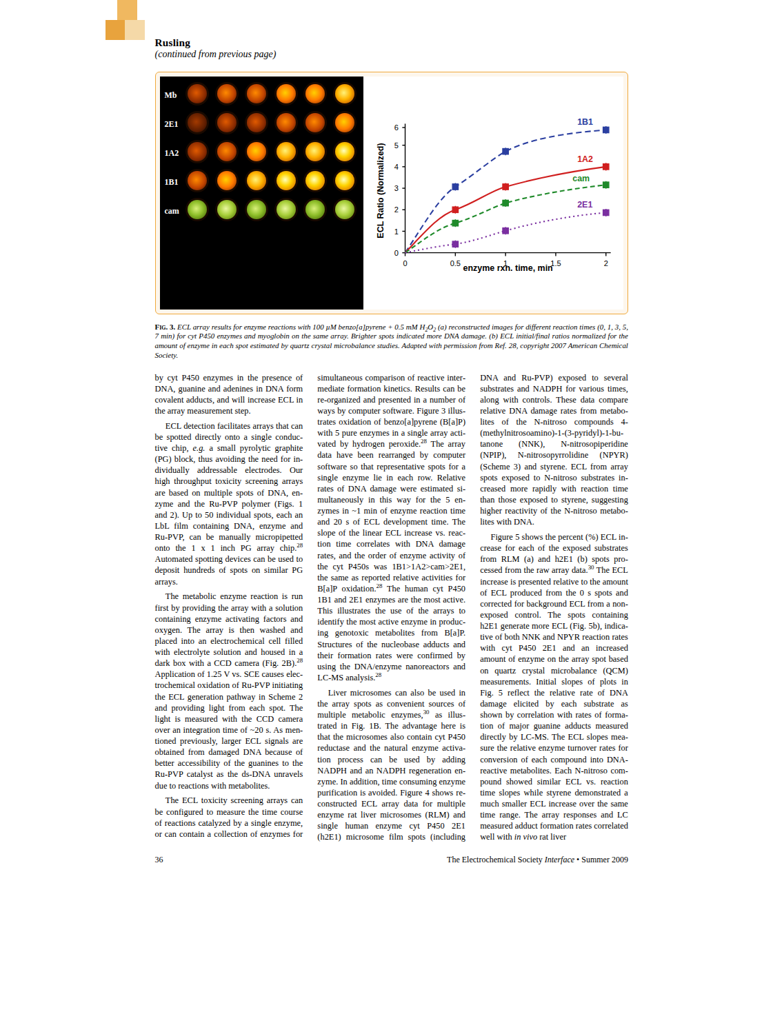Rusling
(continued from previous page)
| Mb | | | | | | |
| 2E1 | | | | | | |
| 1A2 | | | | | | |
| 1B1 | | | | | | |
| cam | | | | | | |
0 1 2 3 4 5 6 0 0.5 1 1.5 2 ECL Ratio (Normalized) enzyme rxn. time, min 1B1 1A2 cam 2E1
Fig. 3. ECL array results for enzyme reactions with 100 µM benzo[a]pyrene + 0.5 mM H2O2 (a) reconstructed images for different reaction times (0, 1, 3, 5, 7 min) for cyt P450 enzymes and myoglobin on the same array. Brighter spots indicated more DNA damage. (b) ECL initial/final ratios normalized for the amount of enzyme in each spot estimated by quartz crystal microbalance studies. Adapted with permission from Ref. 28, copyright 2007 American Chemical Society.
by cyt P450 enzymes in the presence of DNA, guanine and adenines in DNA form covalent adducts, and will increase ECL in the array measurement step.
ECL detection facilitates arrays that can be spotted directly onto a single conductive chip, e.g. a small pyrolytic graphite (PG) block, thus avoiding the need for individually addressable electrodes. Our high throughput toxicity screening arrays are based on multiple spots of DNA, enzyme and the Ru-PVP polymer (Figs. 1 and 2). Up to 50 individual spots, each an LbL film containing DNA, enzyme and Ru-PVP, can be manually micropipetted onto the 1 x 1 inch PG array chip.28 Automated spotting devices can be used to deposit hundreds of spots on similar PG arrays.
The metabolic enzyme reaction is run first by providing the array with a solution containing enzyme activating factors and oxygen. The array is then washed and placed into an electrochemical cell filled with electrolyte solution and housed in a dark box with a CCD camera (Fig. 2B).28 Application of 1.25 V vs. SCE causes electrochemical oxidation of Ru-PVP initiating the ECL generation pathway in Scheme 2 and providing light from each spot. The light is measured with the CCD camera over an integration time of ~20 s. As mentioned previously, larger ECL signals are obtained from damaged DNA because of better accessibility of the guanines to the Ru-PVP catalyst as the ds-DNA unravels due to reactions with metabolites.
The ECL toxicity screening arrays can be configured to measure the time course of reactions catalyzed by a single enzyme, or can contain a collection of enzymes for simultaneous comparison of reactive intermediate formation kinetics. Results can be re-organized and presented in a number of ways by computer software. Figure 3 illustrates oxidation of benzo[a]pyrene (B[a]P) with 5 pure enzymes in a single array activated by hydrogen peroxide.28 The array data have been rearranged by computer software so that representative spots for a single enzyme lie in each row. Relative rates of DNA damage were estimated simultaneously in this way for the 5 enzymes in ~1 min of enzyme reaction time and 20 s of ECL development time. The slope of the linear ECL increase vs. reaction time correlates with DNA damage rates, and the order of enzyme activity of the cyt P450s was 1B1>1A2>cam>2E1, the same as reported relative activities for B[a]P oxidation.28 The human cyt P450 1B1 and 2E1 enzymes are the most active. This illustrates the use of the arrays to identify the most active enzyme in producing genotoxic metabolites from B[a]P. Structures of the nucleobase adducts and their formation rates were confirmed by using the DNA/enzyme nanoreactors and LC-MS analysis.28
Liver microsomes can also be used in the array spots as convenient sources of multiple metabolic enzymes,30 as illustrated in Fig. 1B. The advantage here is that the microsomes also contain cyt P450 reductase and the natural enzyme activation process can be used by adding NADPH and an NADPH regeneration enzyme. In addition, time consuming enzyme purification is avoided. Figure 4 shows reconstructed ECL array data for multiple enzyme rat liver microsomes (RLM) and single human enzyme cyt P450 2E1 (h2E1) microsome film spots (including DNA and Ru-PVP) exposed to several substrates and NADPH for various times, along with controls. These data compare relative DNA damage rates from metabolites of the N-nitroso compounds 4-(methylnitrosoamino)-1-(3-pyridyl)-1-butanone (NNK), N-nitrosopiperidine (NPIP), N-nitrosopyrrolidine (NPYR) (Scheme 3) and styrene. ECL from array spots exposed to N-nitroso substrates increased more rapidly with reaction time than those exposed to styrene, suggesting higher reactivity of the N-nitroso metabolites with DNA.
Figure 5 shows the percent (%) ECL increase for each of the exposed substrates from RLM (a) and h2E1 (b) spots processed from the raw array data.30 The ECL increase is presented relative to the amount of ECL produced from the 0 s spots and corrected for background ECL from a non-exposed control. The spots containing h2E1 generate more ECL (Fig. 5b), indicative of both NNK and NPYR reaction rates with cyt P450 2E1 and an increased amount of enzyme on the array spot based on quartz crystal microbalance (QCM) measurements. Initial slopes of plots in Fig. 5 reflect the relative rate of DNA damage elicited by each substrate as shown by correlation with rates of formation of major guanine adducts measured directly by LC-MS. The ECL slopes measure the relative enzyme turnover rates for conversion of each compound into DNA-reactive metabolites. Each N-nitroso compound showed similar ECL vs. reaction time slopes while styrene demonstrated a much smaller ECL increase over the same time range. The array responses and LC measured adduct formation rates correlated well with in vivo rat liver
36
The Electrochemical Society Interface • Summer 2009